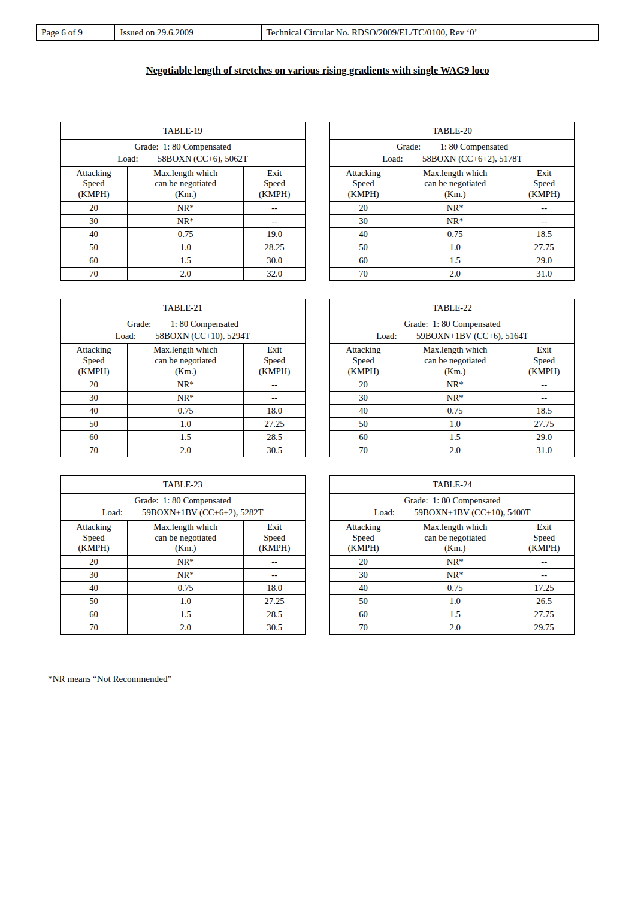| Page 6 of 9 | Issued on 29.6.2009 | Technical Circular No. RDSO/2009/EL/TC/0100, Rev ‘0’ |
Negotiable length of stretches on various rising gradients with single WAG9 loco
| TABLE-19 / Grade: 1: 80 Compensated Load: 58BOXN (CC+6), 5062T / / Attacking Speed (KMPH) / Max.length which can be negotiated (Km.) / Exit Speed (KMPH) / / 20 / NR* / -- / / 30 / NR* / -- / / 40 / 0.75 / 19.0 / / 50 / 1.0 / 28.25 / / 60 / 1.5 / 30.0 / / 70 / 2.0 / 32.0 / | TABLE-20 / Grade: 1: 80 Compensated Load: 58BOXN (CC+6+2), 5178T / / Attacking Speed (KMPH) / Max.length which can be negotiated (Km.) / Exit Speed (KMPH) / / 20 / NR* / -- / / 30 / NR* / -- / / 40 / 0.75 / 18.5 / / 50 / 1.0 / 27.75 / / 60 / 1.5 / 29.0 / / 70 / 2.0 / 31.0 / |
| TABLE-21 / Grade: 1: 80 Compensated Load: 58BOXN (CC+10), 5294T / / Attacking Speed (KMPH) / Max.length which can be negotiated (Km.) / Exit Speed (KMPH) / / 20 / NR* / -- / / 30 / NR* / -- / / 40 / 0.75 / 18.0 / / 50 / 1.0 / 27.25 / / 60 / 1.5 / 28.5 / / 70 / 2.0 / 30.5 / | TABLE-22 / Grade: 1: 80 Compensated Load: 59BOXN+1BV (CC+6), 5164T / / Attacking Speed (KMPH) / Max.length which can be negotiated (Km.) / Exit Speed (KMPH) / / 20 / NR* / -- / / 30 / NR* / -- / / 40 / 0.75 / 18.5 / / 50 / 1.0 / 27.75 / / 60 / 1.5 / 29.0 / / 70 / 2.0 / 31.0 / |
| TABLE-23 / Grade: 1: 80 Compensated Load: 59BOXN+1BV (CC+6+2), 5282T / / Attacking Speed (KMPH) / Max.length which can be negotiated (Km.) / Exit Speed (KMPH) / / 20 / NR* / -- / / 30 / NR* / -- / / 40 / 0.75 / 18.0 / / 50 / 1.0 / 27.25 / / 60 / 1.5 / 28.5 / / 70 / 2.0 / 30.5 / | TABLE-24 / Grade: 1: 80 Compensated Load: 59BOXN+1BV (CC+10), 5400T / / Attacking Speed (KMPH) / Max.length which can be negotiated (Km.) / Exit Speed (KMPH) / / 20 / NR* / -- / / 30 / NR* / -- / / 40 / 0.75 / 17.25 / / 50 / 1.0 / 26.5 / / 60 / 1.5 / 27.75 / / 70 / 2.0 / 29.75 / |
*NR means “Not Recommended”